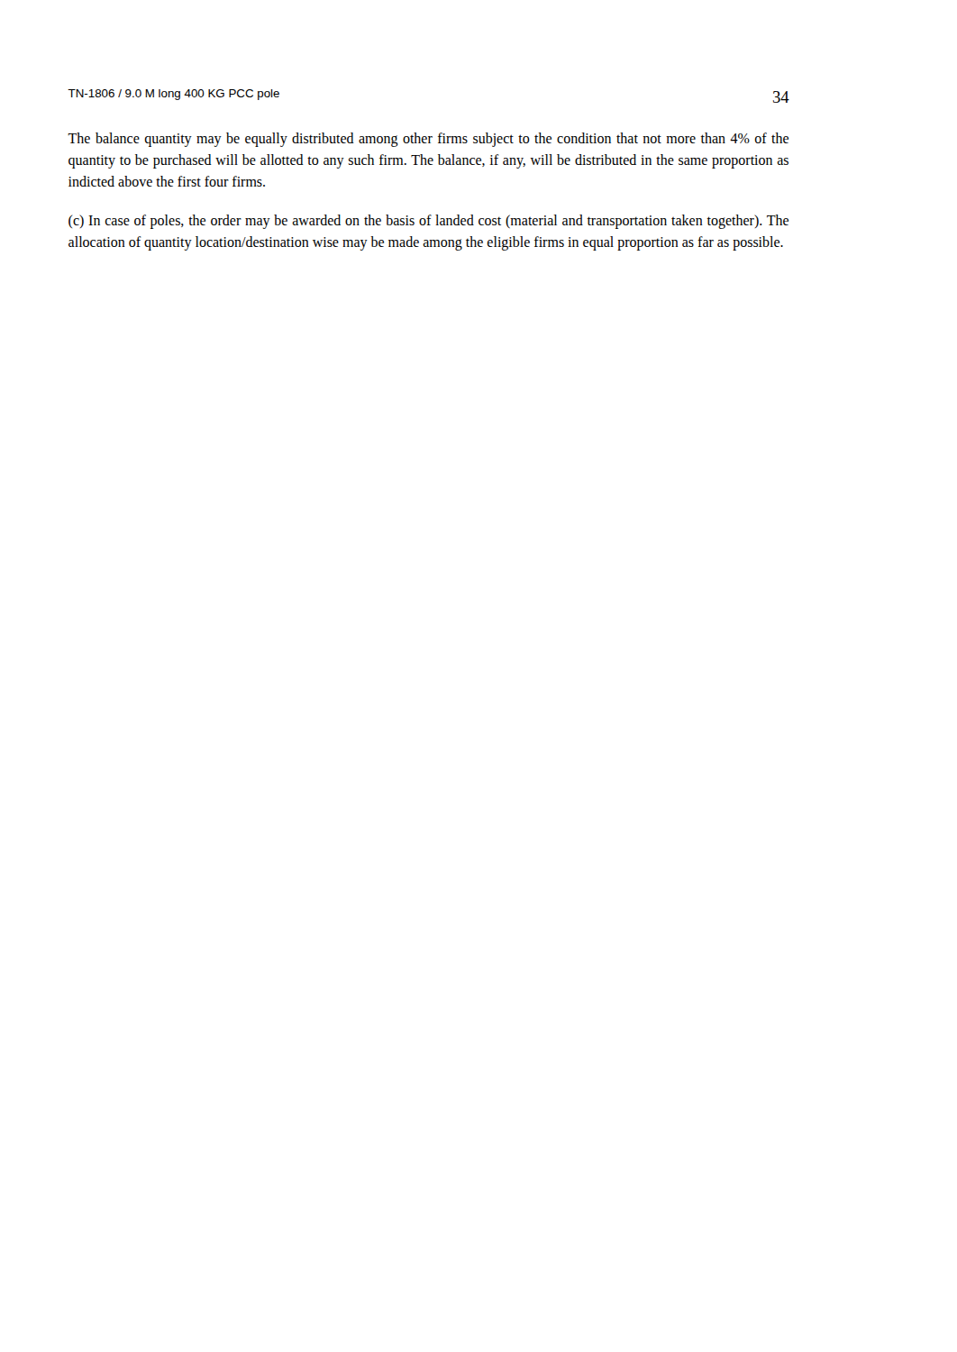TN-1806 / 9.0 M long 400 KG PCC pole 34
The balance quantity may be equally distributed among other firms subject to the condition that not more than 4% of the quantity to be purchased will be allotted to any such firm. The balance, if any, will be distributed in the same proportion as indicted above the first four firms.
(c) In case of poles, the order may be awarded on the basis of landed cost (material and transportation taken together). The allocation of quantity location/destination wise may be made among the eligible firms in equal proportion as far as possible.